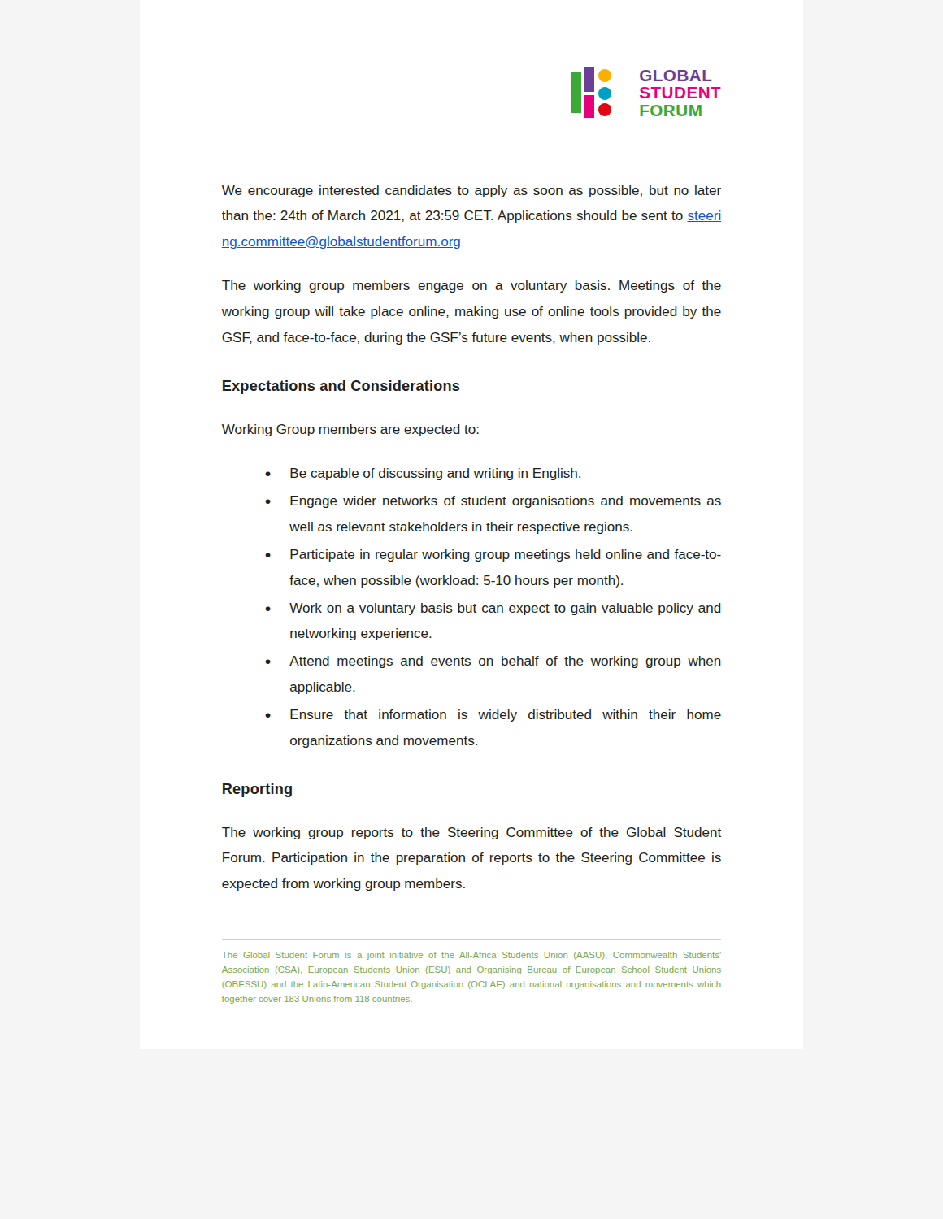Global
Student
Forum
We encourage interested candidates to apply as soon as possible, but no later than the: 24th of March 2021, at 23:59 CET. Applications should be sent to steering.committee@globalstudentforum.org
The working group members engage on a voluntary basis. Meetings of the working group will take place online, making use of online tools provided by the GSF, and face-to-face, during the GSF’s future events, when possible.
Expectations and Considerations
Working Group members are expected to:
Be capable of discussing and writing in English.
Engage wider networks of student organisations and movements as well as relevant stakeholders in their respective regions.
Participate in regular working group meetings held online and face-to-face, when possible (workload: 5-10 hours per month).
Work on a voluntary basis but can expect to gain valuable policy and networking experience.
Attend meetings and events on behalf of the working group when applicable.
Ensure that information is widely distributed within their home organizations and movements.
Reporting
The working group reports to the Steering Committee of the Global Student Forum. Participation in the preparation of reports to the Steering Committee is expected from working group members.
The Global Student Forum is a joint initiative of the All-Africa Students Union (AASU), Commonwealth Students' Association (CSA), European Students Union (ESU) and Organising Bureau of European School Student Unions (OBESSU) and the Latin-American Student Organisation (OCLAE) and national organisations and movements which together cover 183 Unions from 118 countries.